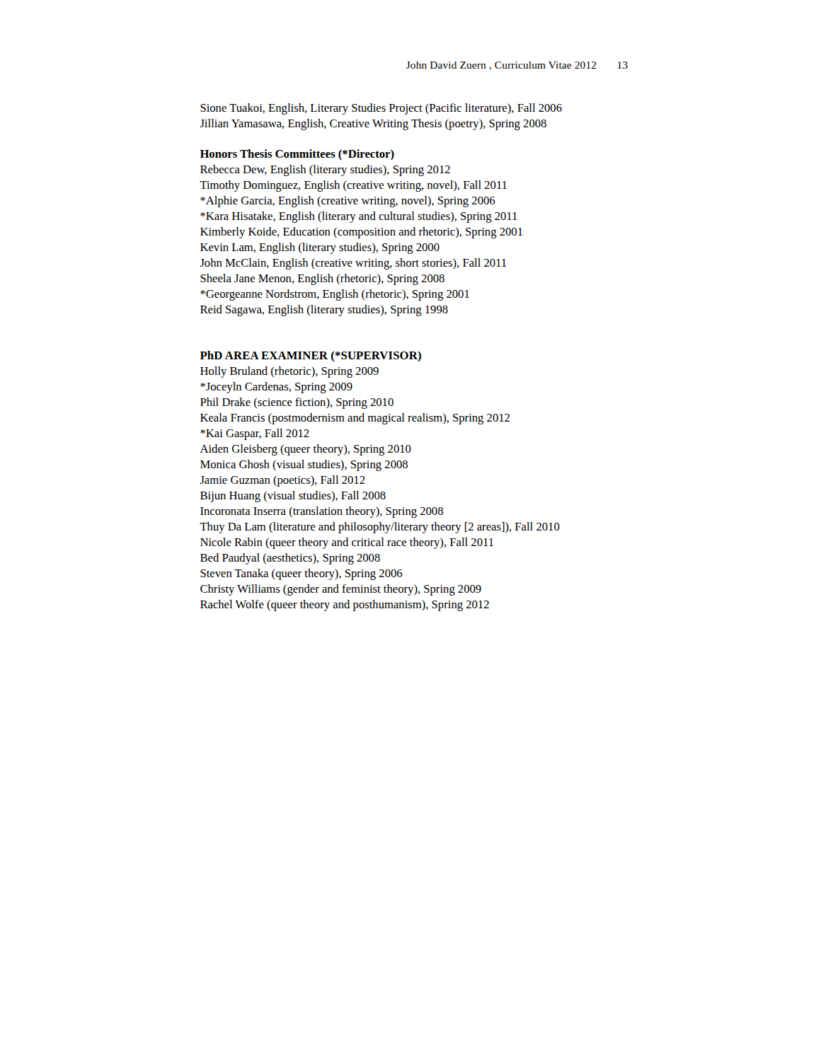John David Zuern , Curriculum Vitae 2012 13
Sione Tuakoi, English, Literary Studies Project (Pacific literature), Fall 2006
Jillian Yamasawa, English, Creative Writing Thesis (poetry), Spring 2008
Honors Thesis Committees (*Director)
Rebecca Dew, English (literary studies), Spring 2012
Timothy Dominguez, English (creative writing, novel), Fall 2011
*Alphie Garcia, English (creative writing, novel), Spring 2006
*Kara Hisatake, English (literary and cultural studies), Spring 2011
Kimberly Koide, Education (composition and rhetoric), Spring 2001
Kevin Lam, English (literary studies), Spring 2000
John McClain, English (creative writing, short stories), Fall 2011
Sheela Jane Menon, English (rhetoric), Spring 2008
*Georgeanne Nordstrom, English (rhetoric), Spring 2001
Reid Sagawa, English (literary studies), Spring 1998
PhD AREA EXAMINER (*SUPERVISOR)
Holly Bruland (rhetoric), Spring 2009
*Joceyln Cardenas, Spring 2009
Phil Drake (science fiction), Spring 2010
Keala Francis (postmodernism and magical realism), Spring 2012
*Kai Gaspar, Fall 2012
Aiden Gleisberg (queer theory), Spring 2010
Monica Ghosh (visual studies), Spring 2008
Jamie Guzman (poetics), Fall 2012
Bijun Huang (visual studies), Fall 2008
Incoronata Inserra (translation theory), Spring 2008
Thuy Da Lam (literature and philosophy/literary theory [2 areas]), Fall 2010
Nicole Rabin (queer theory and critical race theory), Fall 2011
Bed Paudyal (aesthetics), Spring 2008
Steven Tanaka (queer theory), Spring 2006
Christy Williams (gender and feminist theory), Spring 2009
Rachel Wolfe (queer theory and posthumanism), Spring 2012